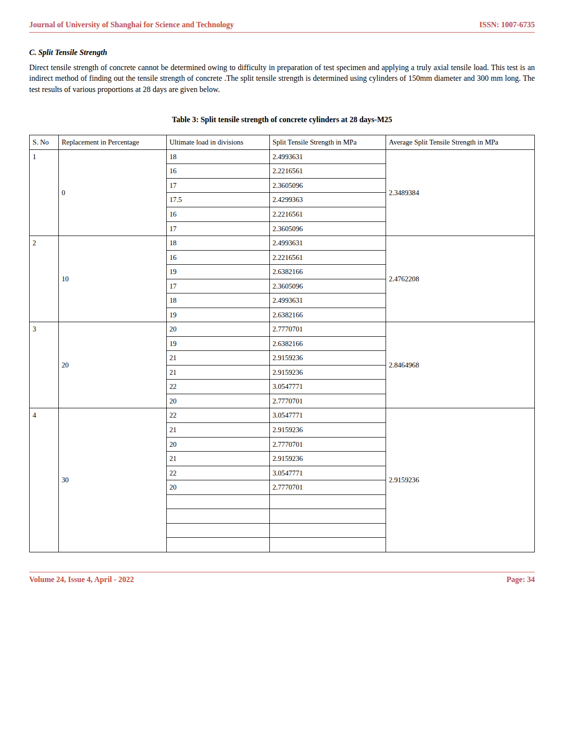Journal of University of Shanghai for Science and Technology ISSN: 1007-6735
C. Split Tensile Strength
Direct tensile strength of concrete cannot be determined owing to difficulty in preparation of test specimen and applying a truly axial tensile load. This test is an indirect method of finding out the tensile strength of concrete .The split tensile strength is determined using cylinders of 150mm diameter and 300 mm long. The test results of various proportions at 28 days are given below.
Table 3: Split tensile strength of concrete cylinders at 28 days-M25
| S. No | Replacement in Percentage | Ultimate load in divisions | Split Tensile Strength in MPa | Average Split Tensile Strength in MPa |
| --- | --- | --- | --- | --- |
| 1 | 0 | 18 | 2.4993631 | 2.3489384 |
| 16 | 2.2216561 |
| 17 | 2.3605096 |
| 17.5 | 2.4299363 |
| 16 | 2.2216561 |
| 17 | 2.3605096 |
| 2 | 10 | 18 | 2.4993631 | 2.4762208 |
| 16 | 2.2216561 |
| 19 | 2.6382166 |
| 17 | 2.3605096 |
| 18 | 2.4993631 |
| 19 | 2.6382166 |
| 3 | 20 | 20 | 2.7770701 | 2.8464968 |
| 19 | 2.6382166 |
| 21 | 2.9159236 |
| 21 | 2.9159236 |
| 22 | 3.0547771 |
| 20 | 2.7770701 |
| 4 | 30 | 22 | 3.0547771 | 2.9159236 |
| 21 | 2.9159236 |
| 20 | 2.7770701 |
| 21 | 2.9159236 |
| 22 | 3.0547771 |
| 20 | 2.7770701 |
Volume 24, Issue 4, April - 2022 Page: 34